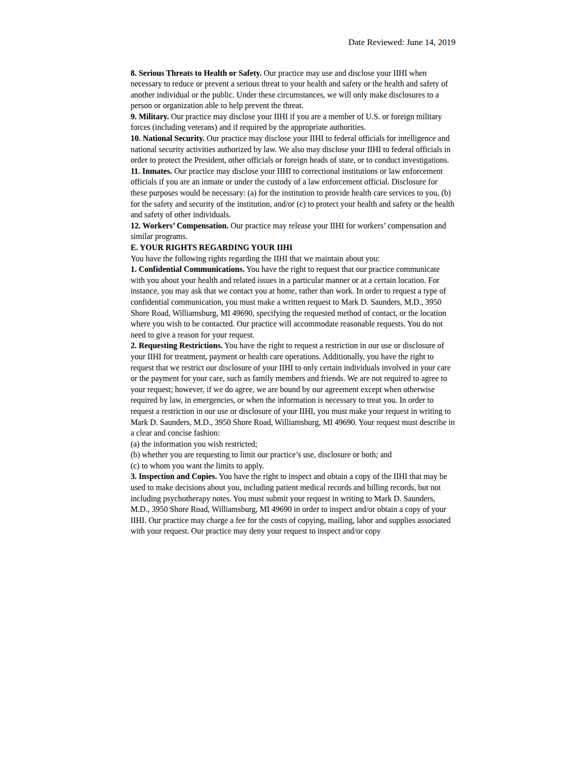Date Reviewed: June 14, 2019
8. Serious Threats to Health or Safety. Our practice may use and disclose your IIHI when necessary to reduce or prevent a serious threat to your health and safety or the health and safety of another individual or the public. Under these circumstances, we will only make disclosures to a person or organization able to help prevent the threat.
9. Military. Our practice may disclose your IIHI if you are a member of U.S. or foreign military forces (including veterans) and if required by the appropriate authorities.
10. National Security. Our practice may disclose your IIHI to federal officials for intelligence and national security activities authorized by law. We also may disclose your IIHI to federal officials in order to protect the President, other officials or foreign heads of state, or to conduct investigations.
11. Inmates. Our practice may disclose your IIHI to correctional institutions or law enforcement officials if you are an inmate or under the custody of a law enforcement official. Disclosure for these purposes would be necessary: (a) for the institution to provide health care services to you, (b) for the safety and security of the institution, and/or (c) to protect your health and safety or the health and safety of other individuals.
12. Workers’ Compensation. Our practice may release your IIHI for workers’ compensation and similar programs.
E. YOUR RIGHTS REGARDING YOUR IIHI
You have the following rights regarding the IIHI that we maintain about you:
1. Confidential Communications. You have the right to request that our practice communicate with you about your health and related issues in a particular manner or at a certain location. For instance, you may ask that we contact you at home, rather than work. In order to request a type of confidential communication, you must make a written request to Mark D. Saunders, M.D., 3950 Shore Road, Williamsburg, MI 49690, specifying the requested method of contact, or the location where you wish to be contacted. Our practice will accommodate reasonable requests. You do not need to give a reason for your request.
2. Requesting Restrictions. You have the right to request a restriction in our use or disclosure of your IIHI for treatment, payment or health care operations. Additionally, you have the right to request that we restrict our disclosure of your IIHI to only certain individuals involved in your care or the payment for your care, such as family members and friends. We are not required to agree to your request; however, if we do agree, we are bound by our agreement except when otherwise required by law, in emergencies, or when the information is necessary to treat you. In order to request a restriction in our use or disclosure of your IIHI, you must make your request in writing to Mark D. Saunders, M.D., 3950 Shore Road, Williamsburg, MI 49690. Your request must describe in a clear and concise fashion:
(a) the information you wish restricted;
(b) whether you are requesting to limit our practice’s use, disclosure or both; and
(c) to whom you want the limits to apply.
3. Inspection and Copies. You have the right to inspect and obtain a copy of the IIHI that may be used to make decisions about you, including patient medical records and billing records, but not including psychotherapy notes. You must submit your request in writing to Mark D. Saunders, M.D., 3950 Shore Road, Williamsburg, MI 49690 in order to inspect and/or obtain a copy of your IIHI. Our practice may charge a fee for the costs of copying, mailing, labor and supplies associated with your request. Our practice may deny your request to inspect and/or copy